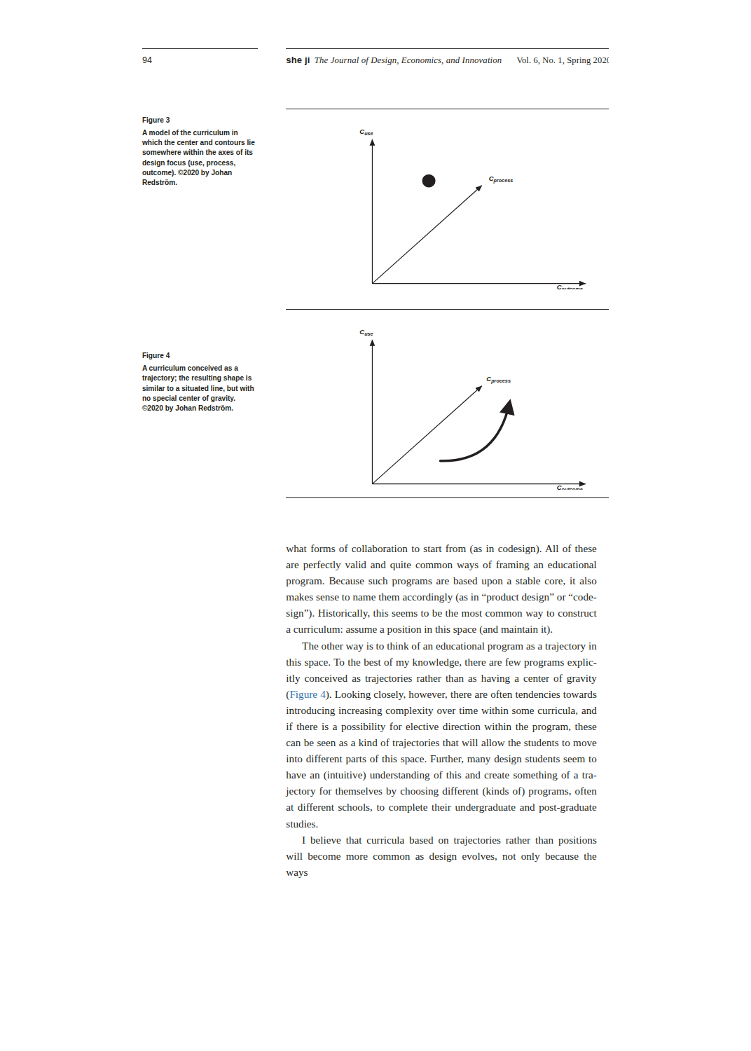94
she ji The Journal of Design, Economics, and Innovation Vol. 6, No. 1, Spring 2020
Figure 3
A model of the curriculum in which the center and contours lie somewhere within the axes of its design focus (use, process, outcome). ©2020 by Johan Redström.
Figure 4
A curriculum conceived as a trajectory; the resulting shape is similar to a situated line, but with no special center of gravity. ©2020 by Johan Redström.
Cuse Cprocess Coutcome
Cuse Cprocess Coutcome
what forms of collaboration to start from (as in codesign). All of these are perfectly valid and quite common ways of framing an educational program. Because such programs are based upon a stable core, it also makes sense to name them accordingly (as in “product design” or “codesign”). Historically, this seems to be the most common way to construct a curriculum: assume a position in this space (and maintain it).
The other way is to think of an educational program as a trajectory in this space. To the best of my knowledge, there are few programs explicitly conceived as trajectories rather than as having a center of gravity (Figure 4). Looking closely, however, there are often tendencies towards introducing increasing complexity over time within some curricula, and if there is a possibility for elective direction within the program, these can be seen as a kind of trajectories that will allow the students to move into different parts of this space. Further, many design students seem to have an (intuitive) understanding of this and create something of a trajectory for themselves by choosing different (kinds of) programs, often at different schools, to complete their undergraduate and post-graduate studies.
I believe that curricula based on trajectories rather than positions will become more common as design evolves, not only because the ways